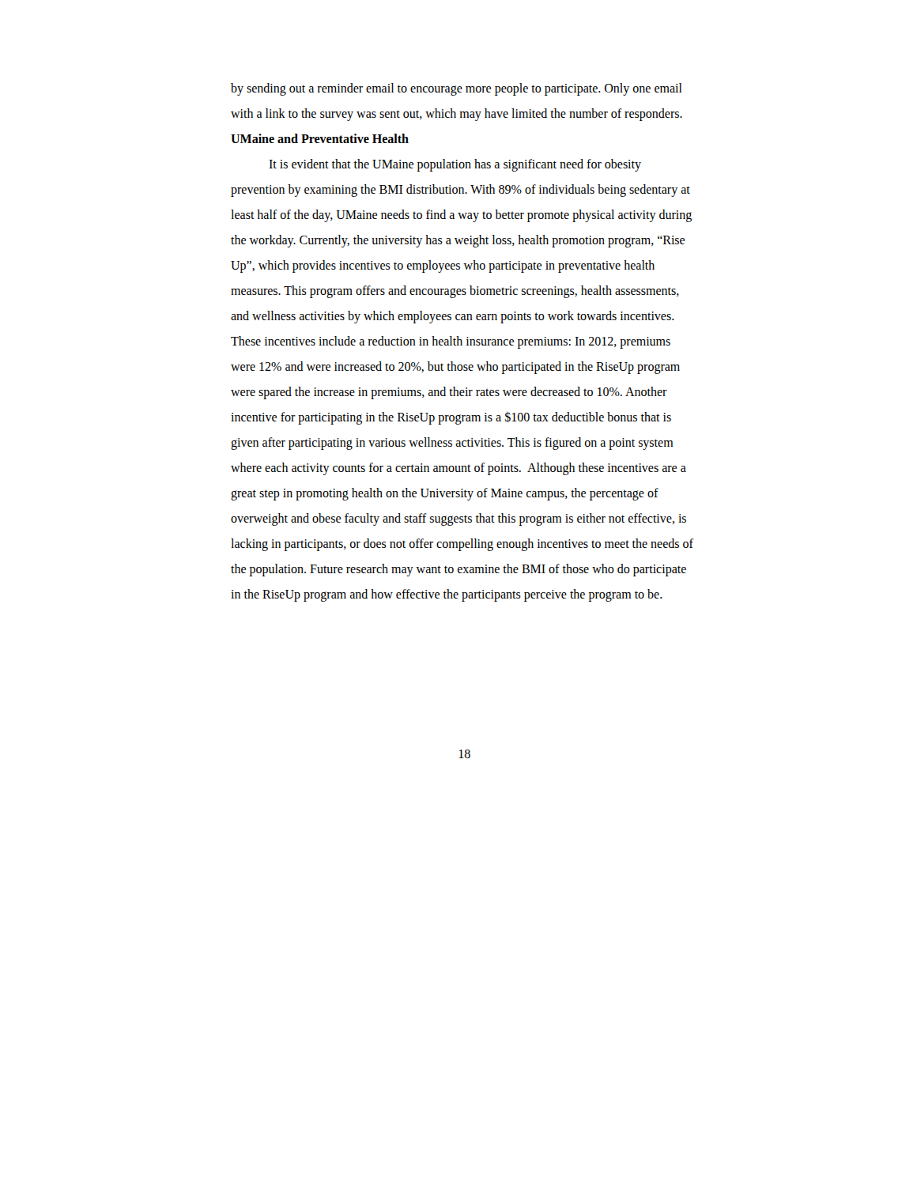by sending out a reminder email to encourage more people to participate. Only one email with a link to the survey was sent out, which may have limited the number of responders.
UMaine and Preventative Health
It is evident that the UMaine population has a significant need for obesity prevention by examining the BMI distribution. With 89% of individuals being sedentary at least half of the day, UMaine needs to find a way to better promote physical activity during the workday. Currently, the university has a weight loss, health promotion program, “Rise Up”, which provides incentives to employees who participate in preventative health measures. This program offers and encourages biometric screenings, health assessments, and wellness activities by which employees can earn points to work towards incentives. These incentives include a reduction in health insurance premiums: In 2012, premiums were 12% and were increased to 20%, but those who participated in the RiseUp program were spared the increase in premiums, and their rates were decreased to 10%. Another incentive for participating in the RiseUp program is a $100 tax deductible bonus that is given after participating in various wellness activities. This is figured on a point system where each activity counts for a certain amount of points. Although these incentives are a great step in promoting health on the University of Maine campus, the percentage of overweight and obese faculty and staff suggests that this program is either not effective, is lacking in participants, or does not offer compelling enough incentives to meet the needs of the population. Future research may want to examine the BMI of those who do participate in the RiseUp program and how effective the participants perceive the program to be.
18